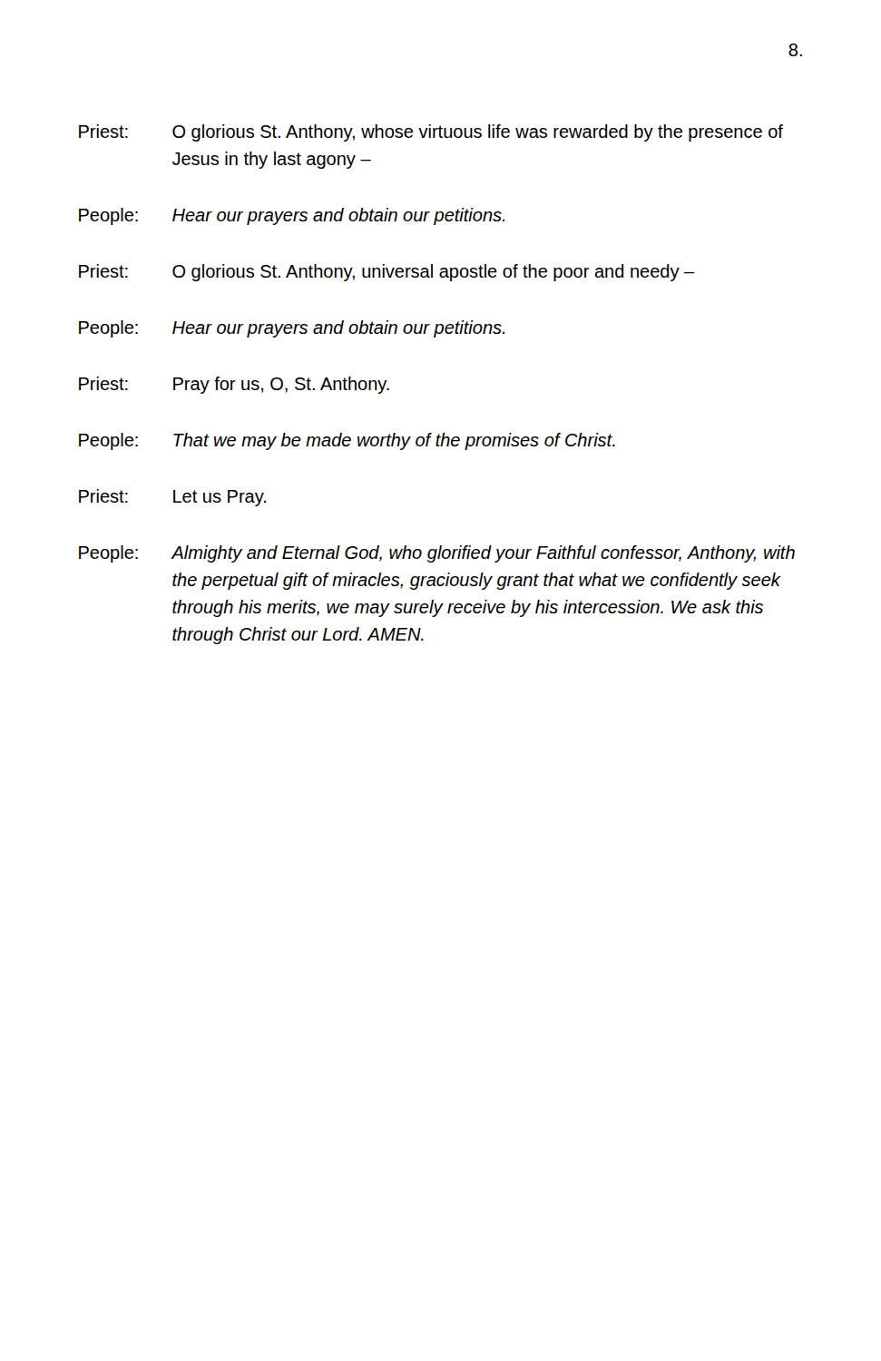8.
Priest:
O glorious St. Anthony, whose virtuous life was rewarded by the presence of Jesus in thy last agony –
People:
Hear our prayers and obtain our petitions.
Priest:
O glorious St. Anthony, universal apostle of the poor and needy –
People:
Hear our prayers and obtain our petitions.
Priest:
Pray for us, O, St. Anthony.
People:
That we may be made worthy of the promises of Christ.
Priest:
Let us Pray.
People:
Almighty and Eternal God, who glorified your Faithful confessor, Anthony, with the perpetual gift of miracles, graciously grant that what we confidently seek through his merits, we may surely receive by his intercession. We ask this through Christ our Lord. AMEN.